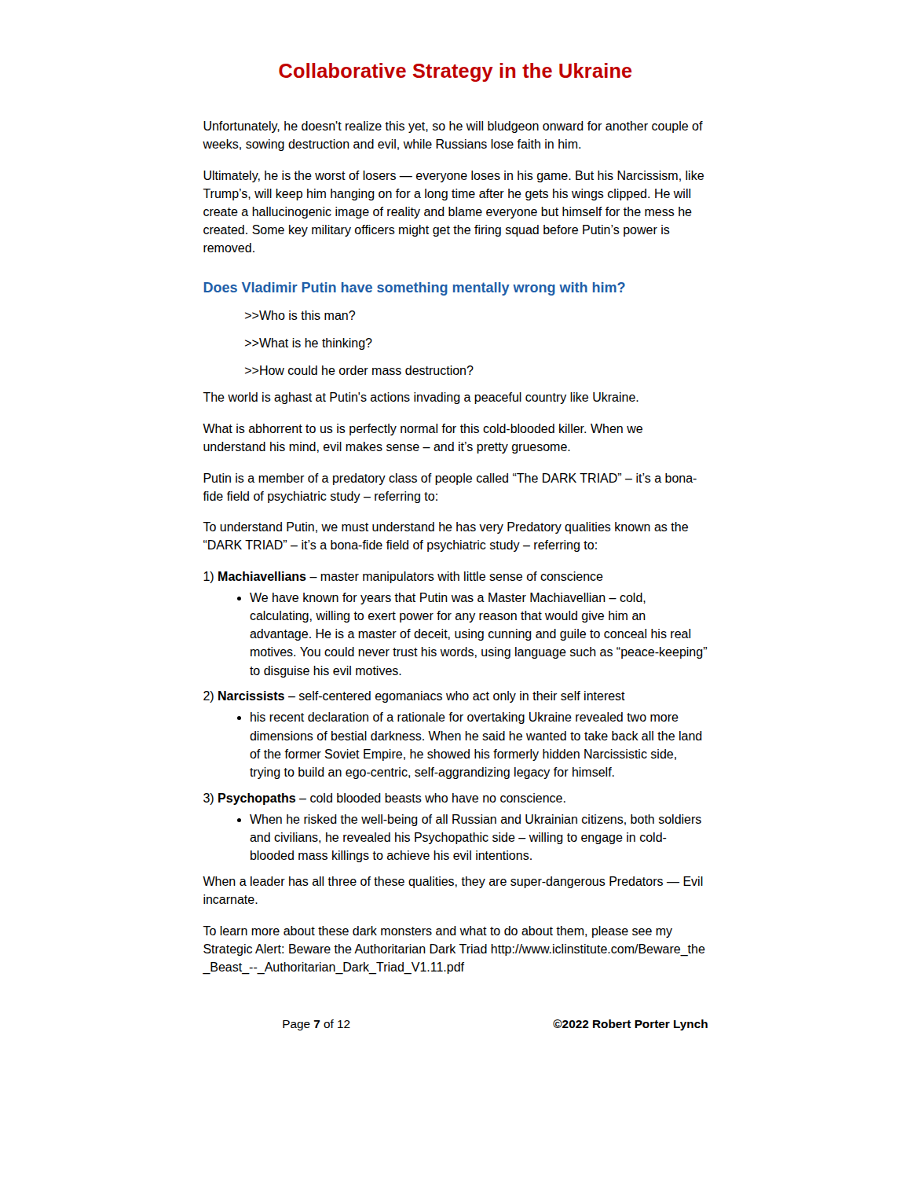Collaborative Strategy in the Ukraine
Unfortunately, he doesn't realize this yet, so he will bludgeon onward for another couple of weeks, sowing destruction and evil, while Russians lose faith in him.
Ultimately, he is the worst of losers — everyone loses in his game. But his Narcissism, like Trump’s, will keep him hanging on for a long time after he gets his wings clipped. He will create a hallucinogenic image of reality and blame everyone but himself for the mess he created. Some key military officers might get the firing squad before Putin’s power is removed.
Does Vladimir Putin have something mentally wrong with him?
>>Who is this man?
>>What is he thinking?
>>How could he order mass destruction?
The world is aghast at Putin's actions invading a peaceful country like Ukraine.
What is abhorrent to us is perfectly normal for this cold-blooded killer. When we understand his mind, evil makes sense – and it’s pretty gruesome.
Putin is a member of a predatory class of people called “The DARK TRIAD” – it’s a bona-fide field of psychiatric study – referring to:
To understand Putin, we must understand he has very Predatory qualities known as the “DARK TRIAD” – it’s a bona-fide field of psychiatric study – referring to:
1) Machiavellians – master manipulators with little sense of conscience
We have known for years that Putin was a Master Machiavellian – cold, calculating, willing to exert power for any reason that would give him an advantage. He is a master of deceit, using cunning and guile to conceal his real motives. You could never trust his words, using language such as “peace-keeping” to disguise his evil motives.
2) Narcissists – self-centered egomaniacs who act only in their self interest
his recent declaration of a rationale for overtaking Ukraine revealed two more dimensions of bestial darkness. When he said he wanted to take back all the land of the former Soviet Empire, he showed his formerly hidden Narcissistic side, trying to build an ego-centric, self-aggrandizing legacy for himself.
3) Psychopaths – cold blooded beasts who have no conscience.
When he risked the well-being of all Russian and Ukrainian citizens, both soldiers and civilians, he revealed his Psychopathic side – willing to engage in cold-blooded mass killings to achieve his evil intentions.
When a leader has all three of these qualities, they are super-dangerous Predators — Evil incarnate.
To learn more about these dark monsters and what to do about them, please see my Strategic Alert: Beware the Authoritarian Dark Triad http://www.iclinstitute.com/Beware_the_Beast_--_Authoritarian_Dark_Triad_V1.11.pdf
Page 7 of 12
©2022 Robert Porter Lynch